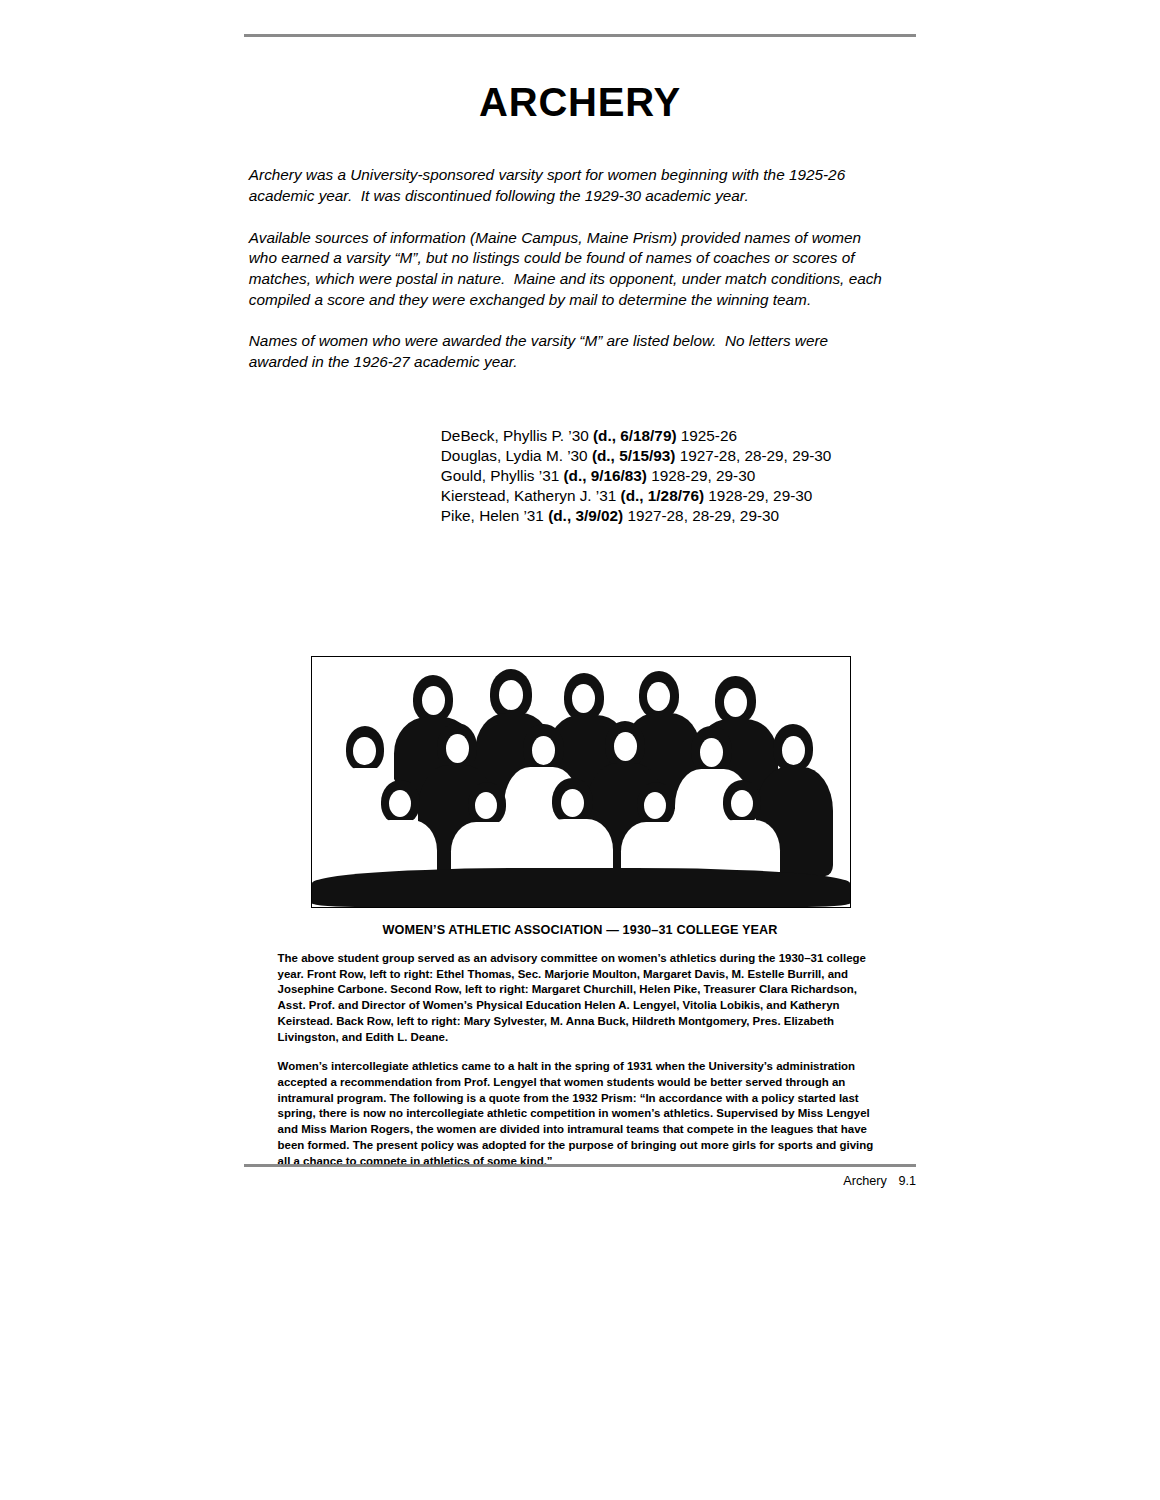ARCHERY
Archery was a University-sponsored varsity sport for women beginning with the 1925-26 academic year. It was discontinued following the 1929-30 academic year.
Available sources of information (Maine Campus, Maine Prism) provided names of women who earned a varsity “M”, but no listings could be found of names of coaches or scores of matches, which were postal in nature. Maine and its opponent, under match conditions, each compiled a score and they were exchanged by mail to determine the winning team.
Names of women who were awarded the varsity “M” are listed below. No letters were awarded in the 1926-27 academic year.
DeBeck, Phyllis P. ’30 (d., 6/18/79) 1925-26
Douglas, Lydia M. ’30 (d., 5/15/93) 1927-28, 28-29, 29-30
Gould, Phyllis ’31 (d., 9/16/83) 1928-29, 29-30
Kierstead, Katheryn J. ’31 (d., 1/28/76) 1928-29, 29-30
Pike, Helen ’31 (d., 3/9/02) 1927-28, 28-29, 29-30
WOMEN’S ATHLETIC ASSOCIATION — 1930–31 COLLEGE YEAR
The above student group served as an advisory committee on women’s athletics during the 1930–31 college year. Front Row, left to right: Ethel Thomas, Sec. Marjorie Moulton, Margaret Davis, M. Estelle Burrill, and Josephine Carbone. Second Row, left to right: Margaret Churchill, Helen Pike, Treasurer Clara Richardson, Asst. Prof. and Director of Women’s Physical Education Helen A. Lengyel, Vitolia Lobikis, and Katheryn Keirstead. Back Row, left to right: Mary Sylvester, M. Anna Buck, Hildreth Montgomery, Pres. Elizabeth Livingston, and Edith L. Deane.
Women’s intercollegiate athletics came to a halt in the spring of 1931 when the University’s administration accepted a recommendation from Prof. Lengyel that women students would be better served through an intramural program. The following is a quote from the 1932 Prism: “In accordance with a policy started last spring, there is now no intercollegiate athletic competition in women’s athletics. Supervised by Miss Lengyel and Miss Marion Rogers, the women are divided into intramural teams that compete in the leagues that have been formed. The present policy was adopted for the purpose of bringing out more girls for sports and giving all a chance to compete in athletics of some kind.”
Archery9.1